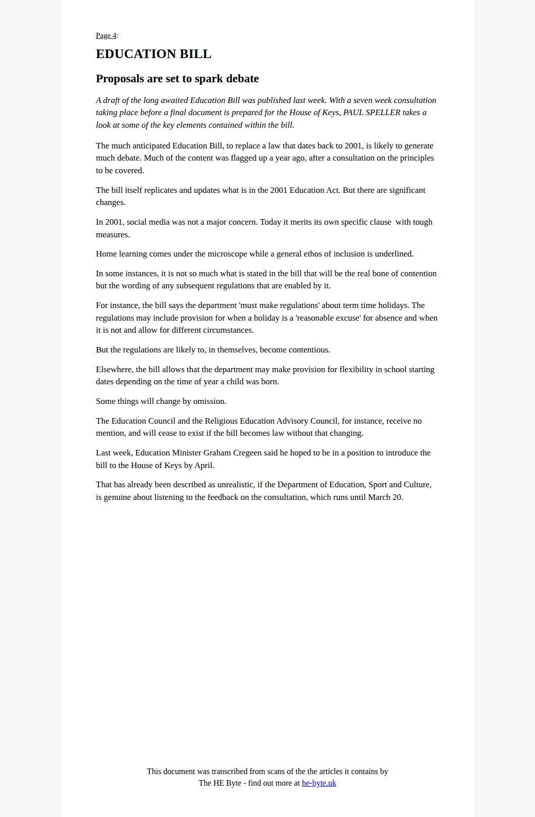Page 4:
EDUCATION BILL
Proposals are set to spark debate
A draft of the long awaited Education Bill was published last week. With a seven week consultation taking place before a final document is prepared for the House of Keys, PAUL SPELLER takes a look at some of the key elements contained within the bill.
The much anticipated Education Bill, to replace a law that dates back to 2001, is likely to generate much debate. Much of the content was flagged up a year ago, after a consultation on the principles to be covered.
The bill itself replicates and updates what is in the 2001 Education Act. But there are significant changes.
In 2001, social media was not a major concern. Today it merits its own specific clause with tough measures.
Home learning comes under the microscope while a general ethos of inclusion is underlined.
In some instances, it is not so much what is stated in the bill that will be the real bone of contention but the wording of any subsequent regulations that are enabled by it.
For instance, the bill says the department 'must make regulations' about term time holidays. The regulations may include provision for when a holiday is a 'reasonable excuse' for absence and when it is not and allow for different circumstances.
But the regulations are likely to, in themselves, become contentious.
Elsewhere, the bill allows that the department may make provision for flexibility in school starting dates depending on the time of year a child was born.
Some things will change by omission.
The Education Council and the Religious Education Advisory Council, for instance, receive no mention, and will cease to exist if the bill becomes law without that changing.
Last week, Education Minister Graham Cregeen said he hoped to be in a position to introduce the bill to the House of Keys by April.
That has already been described as unrealistic, if the Department of Education, Sport and Culture, is genuine about listening to the feedback on the consultation, which runs until March 20.
This document was transcribed from scans of the the articles it contains by
The HE Byte - find out more at he-byte.uk